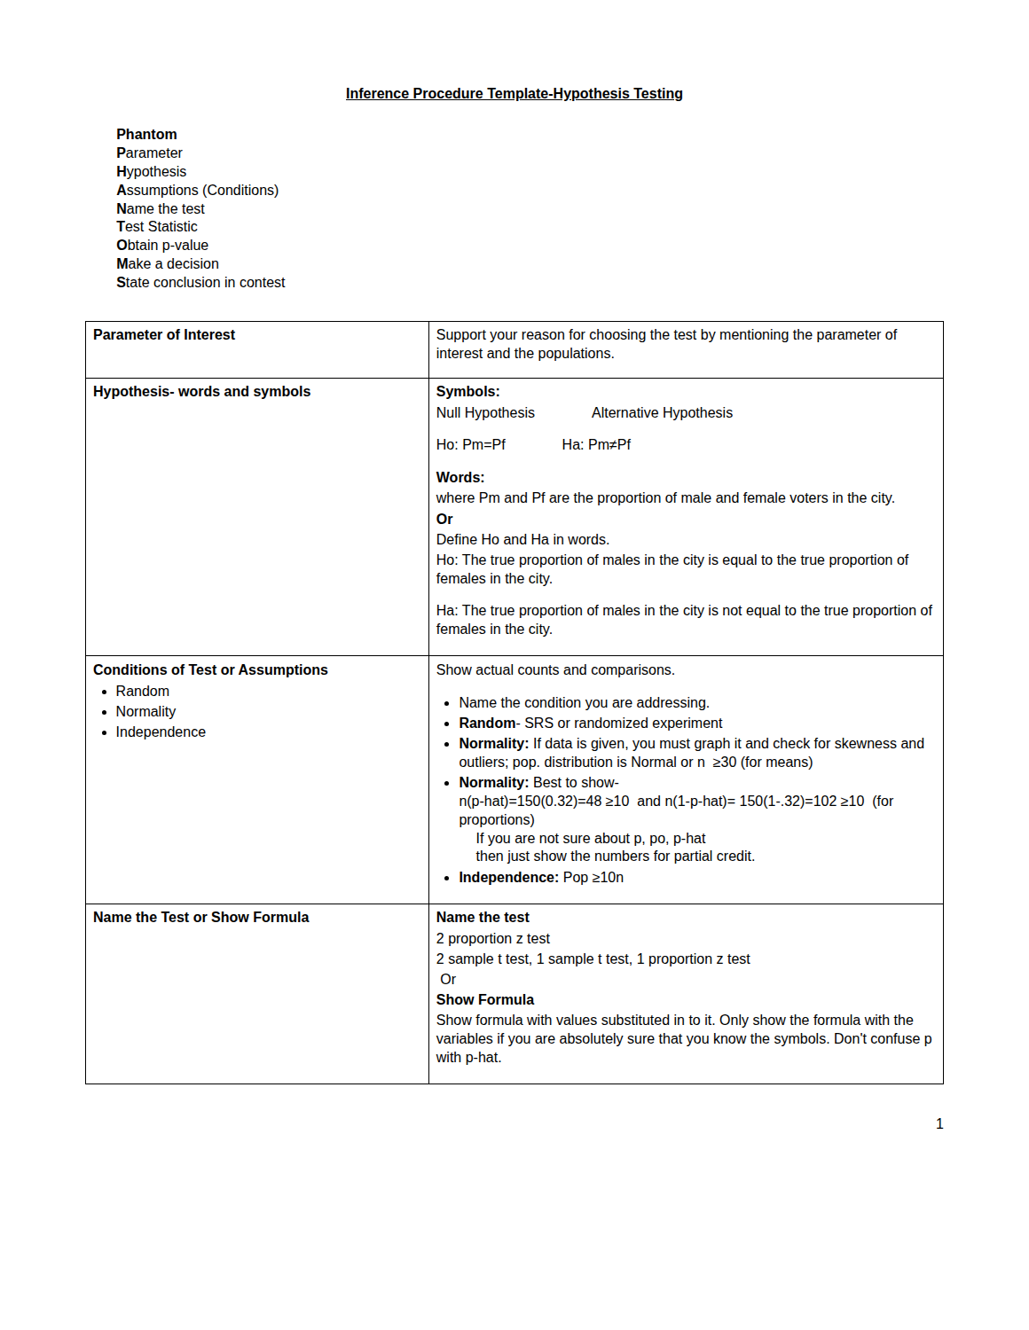Inference Procedure Template-Hypothesis Testing
Phantom
Parameter
Hypothesis
Assumptions (Conditions)
Name the test
Test Statistic
Obtain p-value
Make a decision
State conclusion in contest
| Parameter of Interest | Support your reason for choosing the test by mentioning the parameter of interest and the populations. |
| Hypothesis- words and symbols | Symbols: Null Hypothesis Alternative Hypothesis Ho: Pm=Pf Ha: Pm≠Pf Words: where Pm and Pf are the proportion of male and female voters in the city. Or Define Ho and Ha in words. Ho: The true proportion of males in the city is equal to the true proportion of females in the city. Ha: The true proportion of males in the city is not equal to the true proportion of females in the city. |
| Conditions of Test or Assumptions Random Normality Independence | Show actual counts and comparisons. Name the condition you are addressing. Random - SRS or randomized experiment Normality: If data is given, you must graph it and check for skewness and outliers; pop. distribution is Normal or n ≥30 (for means) Normality: Best to show- n(p-hat)=150(0.32)=48 ≥10 and n(1-p-hat)= 150(1-.32)=102 ≥10 (for proportions) If you are not sure about p, po, p-hat then just show the numbers for partial credit. Independence: Pop ≥10n |
| Name the Test or Show Formula | Name the test 2 proportion z test 2 sample t test, 1 sample t test, 1 proportion z test Or Show Formula Show formula with values substituted in to it. Only show the formula with the variables if you are absolutely sure that you know the symbols. Don't confuse p with p-hat. |
1